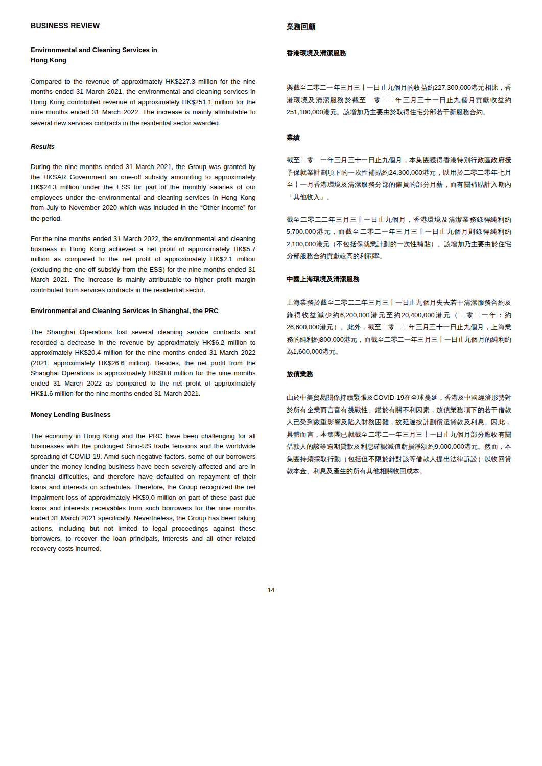BUSINESS REVIEW
Environmental and Cleaning Services in
Hong Kong
Compared to the revenue of approximately HK$227.3 million for the nine months ended 31 March 2021, the environmental and cleaning services in Hong Kong contributed revenue of approximately HK$251.1 million for the nine months ended 31 March 2022. The increase is mainly attributable to several new services contracts in the residential sector awarded.
Results
During the nine months ended 31 March 2021, the Group was granted by the HKSAR Government an one-off subsidy amounting to approximately HK$24.3 million under the ESS for part of the monthly salaries of our employees under the environmental and cleaning services in Hong Kong from July to November 2020 which was included in the “Other income” for the period.
For the nine months ended 31 March 2022, the environmental and cleaning business in Hong Kong achieved a net profit of approximately HK$5.7 million as compared to the net profit of approximately HK$2.1 million (excluding the one-off subsidy from the ESS) for the nine months ended 31 March 2021. The increase is mainly attributable to higher profit margin contributed from services contracts in the residential sector.
Environmental and Cleaning Services in Shanghai, the PRC
The Shanghai Operations lost several cleaning service contracts and recorded a decrease in the revenue by approximately HK$6.2 million to approximately HK$20.4 million for the nine months ended 31 March 2022 (2021: approximately HK$26.6 million). Besides, the net profit from the Shanghai Operations is approximately HK$0.8 million for the nine months ended 31 March 2022 as compared to the net profit of approximately HK$1.6 million for the nine months ended 31 March 2021.
Money Lending Business
The economy in Hong Kong and the PRC have been challenging for all businesses with the prolonged Sino-US trade tensions and the worldwide spreading of COVID-19. Amid such negative factors, some of our borrowers under the money lending business have been severely affected and are in financial difficulties, and therefore have defaulted on repayment of their loans and interests on schedules. Therefore, the Group recognized the net impairment loss of approximately HK$9.0 million on part of these past due loans and interests receivables from such borrowers for the nine months ended 31 March 2021 specifically. Nevertheless, the Group has been taking actions, including but not limited to legal proceedings against these borrowers, to recover the loan principals, interests and all other related recovery costs incurred.
業務回顧
香港環境及清潔服務
與截至二零二一年三月三十一日止九個月的收益約227,300,000港元相比，香港環境及清潔服務於截至二零二二年三月三十一日止九個月貢獻收益約251,100,000港元。該增加乃主要由於取得住宅分部若干新服務合約。
業績
截至二零二一年三月三十一日止九個月，本集團獲得香港特別行政區政府授予保就業計劃項下的一次性補貼約24,300,000港元，以用於二零二零年七月至十一月香港環境及清潔服務分部的僱員的部分月薪，而有關補貼計入期內「其他收入」。
截至二零二二年三月三十一日止九個月，香港環境及清潔業務錄得純利約5,700,000港元，而截至二零二一年三月三十一日止九個月則錄得純利約2,100,000港元（不包括保就業計劃的一次性補貼）。該增加乃主要由於住宅分部服務合約貢獻較高的利潤率。
中國上海環境及清潔服務
上海業務於截至二零二二年三月三十一日止九個月失去若干清潔服務合約及錄得收益減少約6,200,000港元至約20,400,000港元（二零二一年：約26,600,000港元）。此外，截至二零二二年三月三十一日止九個月，上海業務的純利約800,000港元，而截至二零二一年三月三十一日止九個月的純利約為1,600,000港元。
放債業務
由於中美貿易關係持續緊張及COVID-19在全球蔓延，香港及中國經濟形勢對於所有企業而言富有挑戰性。鑑於有關不利因素，放債業務項下的若干借款人已受到嚴重影響及陷入財務困難，故延遲按計劃償還貸款及利息。因此，具體而言，本集團已就截至二零二一年三月三十一日止九個月部分應收有關借款人的該等逾期貸款及利息確認減值虧損淨額約9,000,000港元。然而，本集團持續採取行動（包括但不限於針對該等借款人提出法律訴訟）以收回貸款本金、利息及產生的所有其他相關收回成本。
14